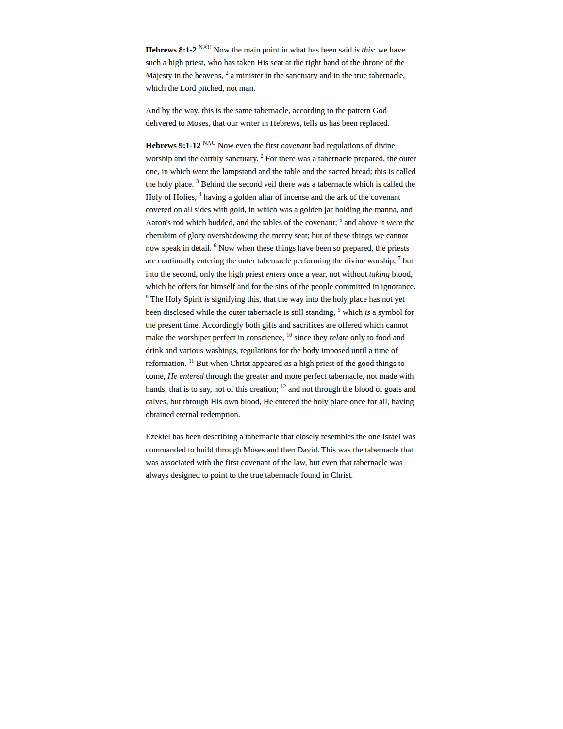Hebrews 8:1-2 NAU Now the main point in what has been said is this: we have such a high priest, who has taken His seat at the right hand of the throne of the Majesty in the heavens, 2 a minister in the sanctuary and in the true tabernacle, which the Lord pitched, not man.
And by the way, this is the same tabernacle, according to the pattern God delivered to Moses, that our writer in Hebrews, tells us has been replaced.
Hebrews 9:1-12 NAU Now even the first covenant had regulations of divine worship and the earthly sanctuary. 2 For there was a tabernacle prepared, the outer one, in which were the lampstand and the table and the sacred bread; this is called the holy place. 3 Behind the second veil there was a tabernacle which is called the Holy of Holies, 4 having a golden altar of incense and the ark of the covenant covered on all sides with gold, in which was a golden jar holding the manna, and Aaron's rod which budded, and the tables of the covenant; 5 and above it were the cherubim of glory overshadowing the mercy seat; but of these things we cannot now speak in detail. 6 Now when these things have been so prepared, the priests are continually entering the outer tabernacle performing the divine worship, 7 but into the second, only the high priest enters once a year, not without taking blood, which he offers for himself and for the sins of the people committed in ignorance. 8 The Holy Spirit is signifying this, that the way into the holy place has not yet been disclosed while the outer tabernacle is still standing, 9 which is a symbol for the present time. Accordingly both gifts and sacrifices are offered which cannot make the worshiper perfect in conscience, 10 since they relate only to food and drink and various washings, regulations for the body imposed until a time of reformation. 11 But when Christ appeared as a high priest of the good things to come, He entered through the greater and more perfect tabernacle, not made with hands, that is to say, not of this creation; 12 and not through the blood of goats and calves, but through His own blood, He entered the holy place once for all, having obtained eternal redemption.
Ezekiel has been describing a tabernacle that closely resembles the one Israel was commanded to build through Moses and then David. This was the tabernacle that was associated with the first covenant of the law, but even that tabernacle was always designed to point to the true tabernacle found in Christ.